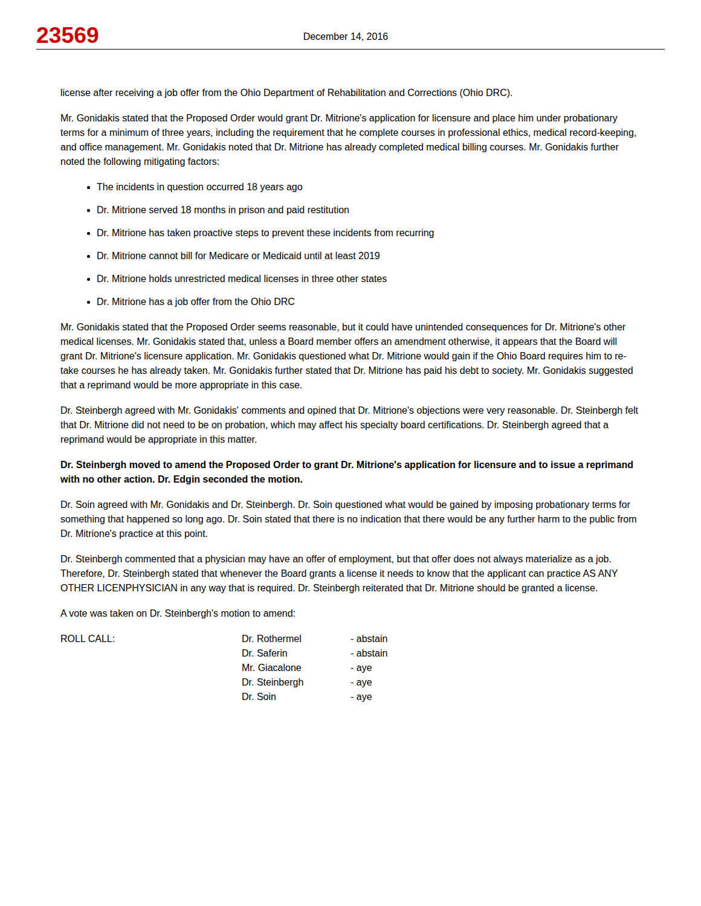23569
December 14, 2016
license after receiving a job offer from the Ohio Department of Rehabilitation and Corrections (Ohio DRC).
Mr. Gonidakis stated that the Proposed Order would grant Dr. Mitrione's application for licensure and place him under probationary terms for a minimum of three years, including the requirement that he complete courses in professional ethics, medical record-keeping, and office management. Mr. Gonidakis noted that Dr. Mitrione has already completed medical billing courses. Mr. Gonidakis further noted the following mitigating factors:
The incidents in question occurred 18 years ago
Dr. Mitrione served 18 months in prison and paid restitution
Dr. Mitrione has taken proactive steps to prevent these incidents from recurring
Dr. Mitrione cannot bill for Medicare or Medicaid until at least 2019
Dr. Mitrione holds unrestricted medical licenses in three other states
Dr. Mitrione has a job offer from the Ohio DRC
Mr. Gonidakis stated that the Proposed Order seems reasonable, but it could have unintended consequences for Dr. Mitrione's other medical licenses. Mr. Gonidakis stated that, unless a Board member offers an amendment otherwise, it appears that the Board will grant Dr. Mitrione's licensure application. Mr. Gonidakis questioned what Dr. Mitrione would gain if the Ohio Board requires him to re-take courses he has already taken. Mr. Gonidakis further stated that Dr. Mitrione has paid his debt to society. Mr. Gonidakis suggested that a reprimand would be more appropriate in this case.
Dr. Steinbergh agreed with Mr. Gonidakis' comments and opined that Dr. Mitrione's objections were very reasonable. Dr. Steinbergh felt that Dr. Mitrione did not need to be on probation, which may affect his specialty board certifications. Dr. Steinbergh agreed that a reprimand would be appropriate in this matter.
Dr. Steinbergh moved to amend the Proposed Order to grant Dr. Mitrione's application for licensure and to issue a reprimand with no other action. Dr. Edgin seconded the motion.
Dr. Soin agreed with Mr. Gonidakis and Dr. Steinbergh. Dr. Soin questioned what would be gained by imposing probationary terms for something that happened so long ago. Dr. Soin stated that there is no indication that there would be any further harm to the public from Dr. Mitrione's practice at this point.
Dr. Steinbergh commented that a physician may have an offer of employment, but that offer does not always materialize as a job. Therefore, Dr. Steinbergh stated that whenever the Board grants a license it needs to know that the applicant can practice AS ANY OTHER LICENPHYSICIAN in any way that is required. Dr. Steinbergh reiterated that Dr. Mitrione should be granted a license.
A vote was taken on Dr. Steinbergh's motion to amend:
ROLL CALL:
Dr. Rothermel
Dr. Saferin
Mr. Giacalone
Dr. Steinbergh
Dr. Soin
- abstain
- abstain
- aye
- aye
- aye